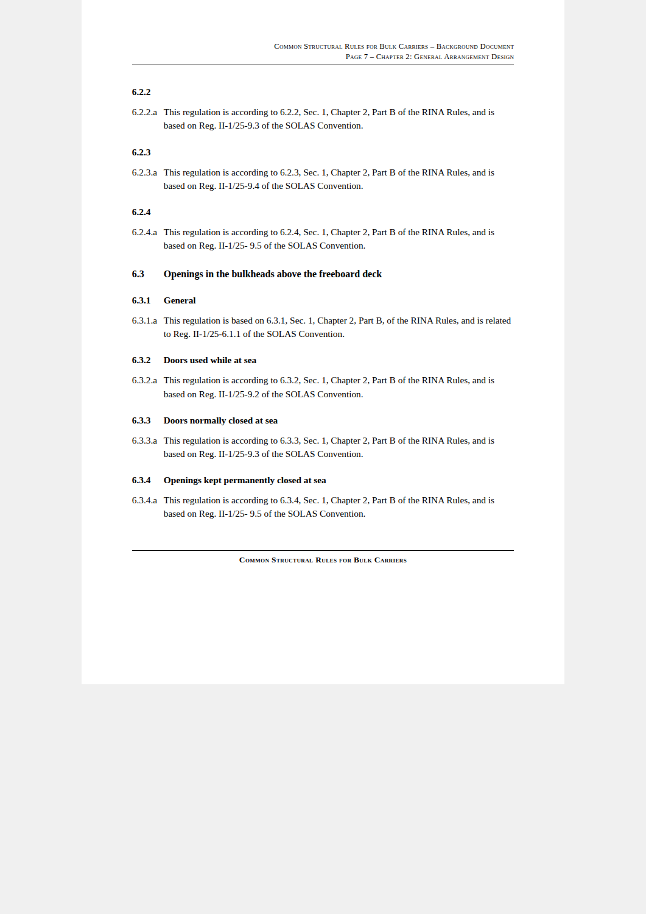Common Structural Rules for Bulk Carriers – Background Document Page 7 – Chapter 2: General Arrangement Design
6.2.2
6.2.2.a
This regulation is according to 6.2.2, Sec. 1, Chapter 2, Part B of the RINA Rules, and is based on Reg. II-1/25-9.3 of the SOLAS Convention.
6.2.3
6.2.3.a
This regulation is according to 6.2.3, Sec. 1, Chapter 2, Part B of the RINA Rules, and is based on Reg. II-1/25-9.4 of the SOLAS Convention.
6.2.4
6.2.4.a
This regulation is according to 6.2.4, Sec. 1, Chapter 2, Part B of the RINA Rules, and is based on Reg. II-1/25- 9.5 of the SOLAS Convention.
6.3 Openings in the bulkheads above the freeboard deck
6.3.1 General
6.3.1.a
This regulation is based on 6.3.1, Sec. 1, Chapter 2, Part B, of the RINA Rules, and is related to Reg. II-1/25-6.1.1 of the SOLAS Convention.
6.3.2 Doors used while at sea
6.3.2.a
This regulation is according to 6.3.2, Sec. 1, Chapter 2, Part B of the RINA Rules, and is based on Reg. II-1/25-9.2 of the SOLAS Convention.
6.3.3 Doors normally closed at sea
6.3.3.a
This regulation is according to 6.3.3, Sec. 1, Chapter 2, Part B of the RINA Rules, and is based on Reg. II-1/25-9.3 of the SOLAS Convention.
6.3.4 Openings kept permanently closed at sea
6.3.4.a
This regulation is according to 6.3.4, Sec. 1, Chapter 2, Part B of the RINA Rules, and is based on Reg. II-1/25- 9.5 of the SOLAS Convention.
Common Structural Rules for Bulk Carriers